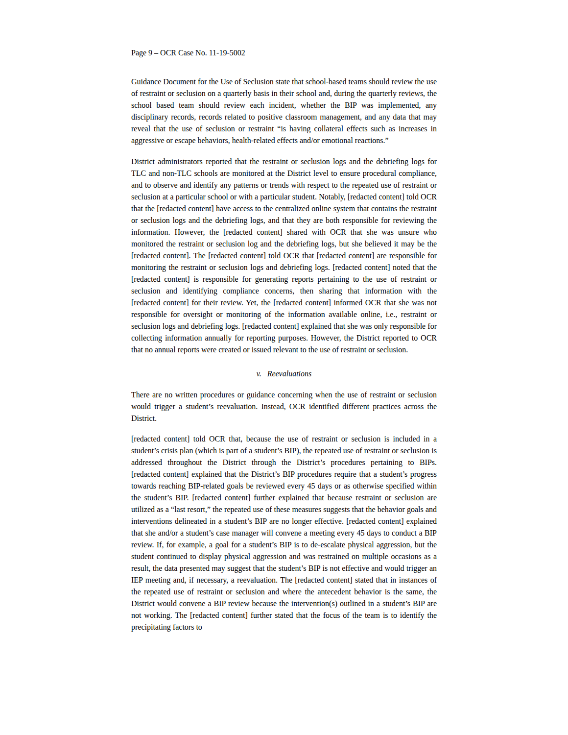Page 9 – OCR Case No. 11-19-5002
Guidance Document for the Use of Seclusion state that school-based teams should review the use of restraint or seclusion on a quarterly basis in their school and, during the quarterly reviews, the school based team should review each incident, whether the BIP was implemented, any disciplinary records, records related to positive classroom management, and any data that may reveal that the use of seclusion or restraint “is having collateral effects such as increases in aggressive or escape behaviors, health-related effects and/or emotional reactions.”
District administrators reported that the restraint or seclusion logs and the debriefing logs for TLC and non-TLC schools are monitored at the District level to ensure procedural compliance, and to observe and identify any patterns or trends with respect to the repeated use of restraint or seclusion at a particular school or with a particular student. Notably, [redacted content] told OCR that the [redacted content] have access to the centralized online system that contains the restraint or seclusion logs and the debriefing logs, and that they are both responsible for reviewing the information. However, the [redacted content] shared with OCR that she was unsure who monitored the restraint or seclusion log and the debriefing logs, but she believed it may be the [redacted content]. The [redacted content] told OCR that [redacted content] are responsible for monitoring the restraint or seclusion logs and debriefing logs. [redacted content] noted that the [redacted content] is responsible for generating reports pertaining to the use of restraint or seclusion and identifying compliance concerns, then sharing that information with the [redacted content] for their review. Yet, the [redacted content] informed OCR that she was not responsible for oversight or monitoring of the information available online, i.e., restraint or seclusion logs and debriefing logs. [redacted content] explained that she was only responsible for collecting information annually for reporting purposes. However, the District reported to OCR that no annual reports were created or issued relevant to the use of restraint or seclusion.
v. Reevaluations
There are no written procedures or guidance concerning when the use of restraint or seclusion would trigger a student’s reevaluation. Instead, OCR identified different practices across the District.
[redacted content] told OCR that, because the use of restraint or seclusion is included in a student’s crisis plan (which is part of a student’s BIP), the repeated use of restraint or seclusion is addressed throughout the District through the District’s procedures pertaining to BIPs. [redacted content] explained that the District’s BIP procedures require that a student’s progress towards reaching BIP-related goals be reviewed every 45 days or as otherwise specified within the student’s BIP. [redacted content] further explained that because restraint or seclusion are utilized as a “last resort,” the repeated use of these measures suggests that the behavior goals and interventions delineated in a student’s BIP are no longer effective. [redacted content] explained that she and/or a student’s case manager will convene a meeting every 45 days to conduct a BIP review. If, for example, a goal for a student’s BIP is to de-escalate physical aggression, but the student continued to display physical aggression and was restrained on multiple occasions as a result, the data presented may suggest that the student’s BIP is not effective and would trigger an IEP meeting and, if necessary, a reevaluation. The [redacted content] stated that in instances of the repeated use of restraint or seclusion and where the antecedent behavior is the same, the District would convene a BIP review because the intervention(s) outlined in a student’s BIP are not working. The [redacted content] further stated that the focus of the team is to identify the precipitating factors to